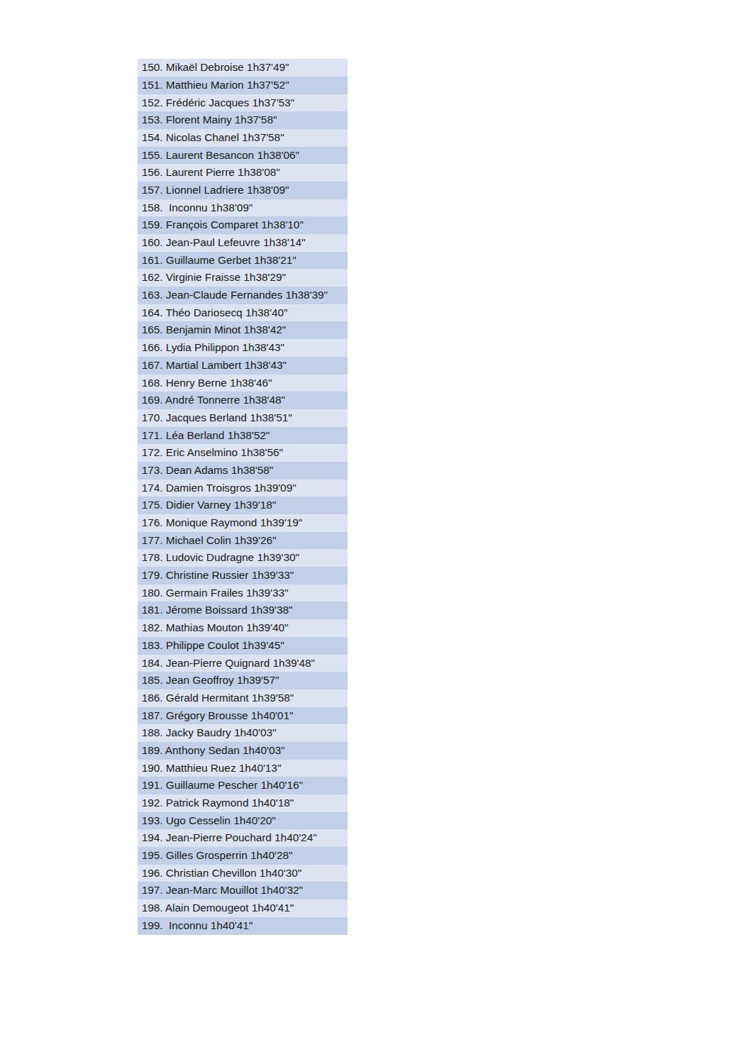| 150. Mikaël Debroise 1h37'49" |
| 151. Matthieu Marion 1h37'52" |
| 152. Frédéric Jacques 1h37'53" |
| 153. Florent Mainy 1h37'58" |
| 154. Nicolas Chanel 1h37'58" |
| 155. Laurent Besancon 1h38'06" |
| 156. Laurent Pierre 1h38'08" |
| 157. Lionnel Ladriere 1h38'09" |
| 158. Inconnu 1h38'09" |
| 159. François Comparet 1h38'10" |
| 160. Jean-Paul Lefeuvre 1h38'14" |
| 161. Guillaume Gerbet 1h38'21" |
| 162. Virginie Fraisse 1h38'29" |
| 163. Jean-Claude Fernandes 1h38'39" |
| 164. Théo Dariosecq 1h38'40" |
| 165. Benjamin Minot 1h38'42" |
| 166. Lydia Philippon 1h38'43" |
| 167. Martial Lambert 1h38'43" |
| 168. Henry Berne 1h38'46" |
| 169. André Tonnerre 1h38'48" |
| 170. Jacques Berland 1h38'51" |
| 171. Léa Berland 1h38'52" |
| 172. Eric Anselmino 1h38'56" |
| 173. Dean Adams 1h38'58" |
| 174. Damien Troisgros 1h39'09" |
| 175. Didier Varney 1h39'18" |
| 176. Monique Raymond 1h39'19" |
| 177. Michael Colin 1h39'26" |
| 178. Ludovic Dudragne 1h39'30" |
| 179. Christine Russier 1h39'33" |
| 180. Germain Frailes 1h39'33" |
| 181. Jérome Boissard 1h39'38" |
| 182. Mathias Mouton 1h39'40" |
| 183. Philippe Coulot 1h39'45" |
| 184. Jean-Pierre Quignard 1h39'48" |
| 185. Jean Geoffroy 1h39'57" |
| 186. Gérald Hermitant 1h39'58" |
| 187. Grégory Brousse 1h40'01" |
| 188. Jacky Baudry 1h40'03" |
| 189. Anthony Sedan 1h40'03" |
| 190. Matthieu Ruez 1h40'13" |
| 191. Guillaume Pescher 1h40'16" |
| 192. Patrick Raymond 1h40'18" |
| 193. Ugo Cesselin 1h40'20" |
| 194. Jean-Pierre Pouchard 1h40'24" |
| 195. Gilles Grosperrin 1h40'28" |
| 196. Christian Chevillon 1h40'30" |
| 197. Jean-Marc Mouillot 1h40'32" |
| 198. Alain Demougeot 1h40'41" |
| 199. Inconnu 1h40'41" |